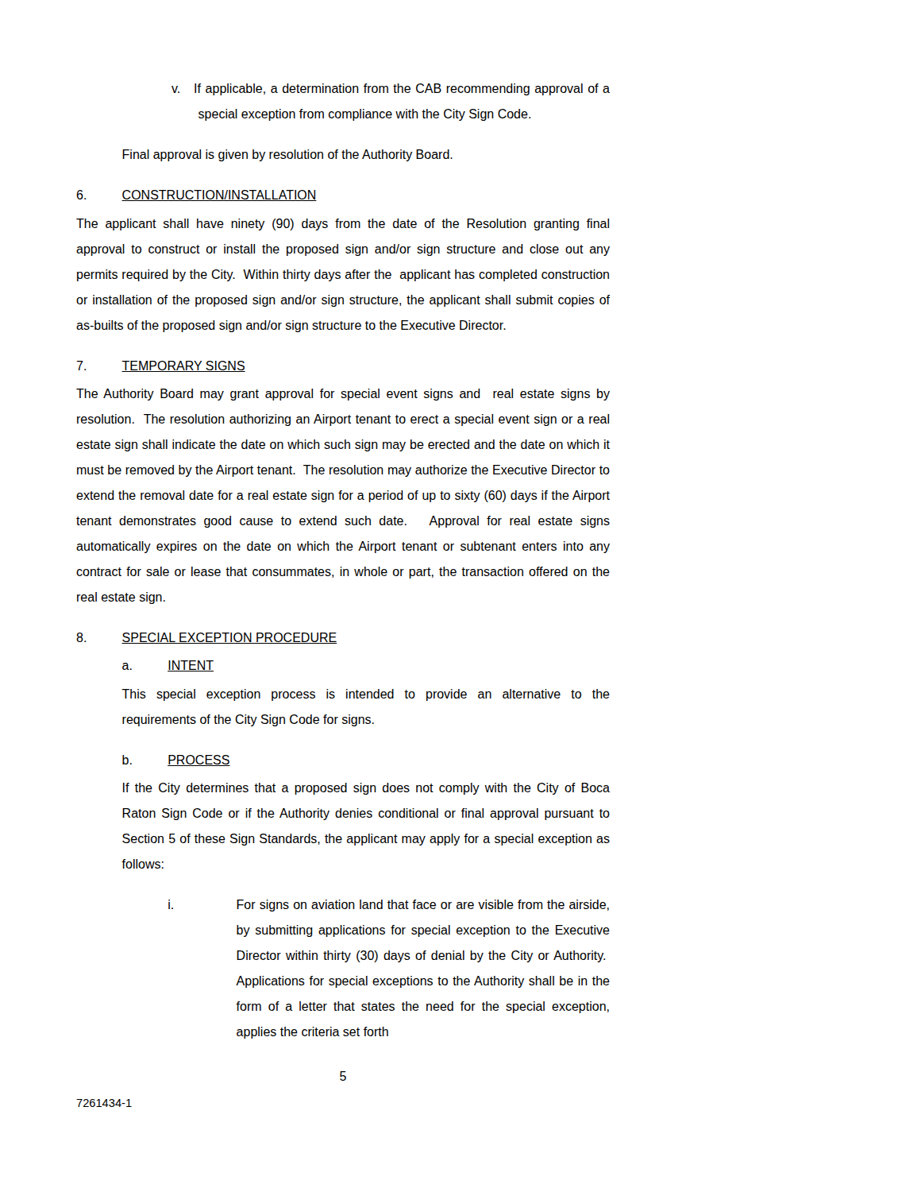v. If applicable, a determination from the CAB recommending approval of a special exception from compliance with the City Sign Code.
Final approval is given by resolution of the Authority Board.
6. CONSTRUCTION/INSTALLATION
The applicant shall have ninety (90) days from the date of the Resolution granting final approval to construct or install the proposed sign and/or sign structure and close out any permits required by the City. Within thirty days after the applicant has completed construction or installation of the proposed sign and/or sign structure, the applicant shall submit copies of as-builts of the proposed sign and/or sign structure to the Executive Director.
7. TEMPORARY SIGNS
The Authority Board may grant approval for special event signs and real estate signs by resolution. The resolution authorizing an Airport tenant to erect a special event sign or a real estate sign shall indicate the date on which such sign may be erected and the date on which it must be removed by the Airport tenant. The resolution may authorize the Executive Director to extend the removal date for a real estate sign for a period of up to sixty (60) days if the Airport tenant demonstrates good cause to extend such date. Approval for real estate signs automatically expires on the date on which the Airport tenant or subtenant enters into any contract for sale or lease that consummates, in whole or part, the transaction offered on the real estate sign.
8. SPECIAL EXCEPTION PROCEDURE
a. INTENT
This special exception process is intended to provide an alternative to the requirements of the City Sign Code for signs.
b. PROCESS
If the City determines that a proposed sign does not comply with the City of Boca Raton Sign Code or if the Authority denies conditional or final approval pursuant to Section 5 of these Sign Standards, the applicant may apply for a special exception as follows:
i. For signs on aviation land that face or are visible from the airside, by submitting applications for special exception to the Executive Director within thirty (30) days of denial by the City or Authority. Applications for special exceptions to the Authority shall be in the form of a letter that states the need for the special exception, applies the criteria set forth
5
7261434-1